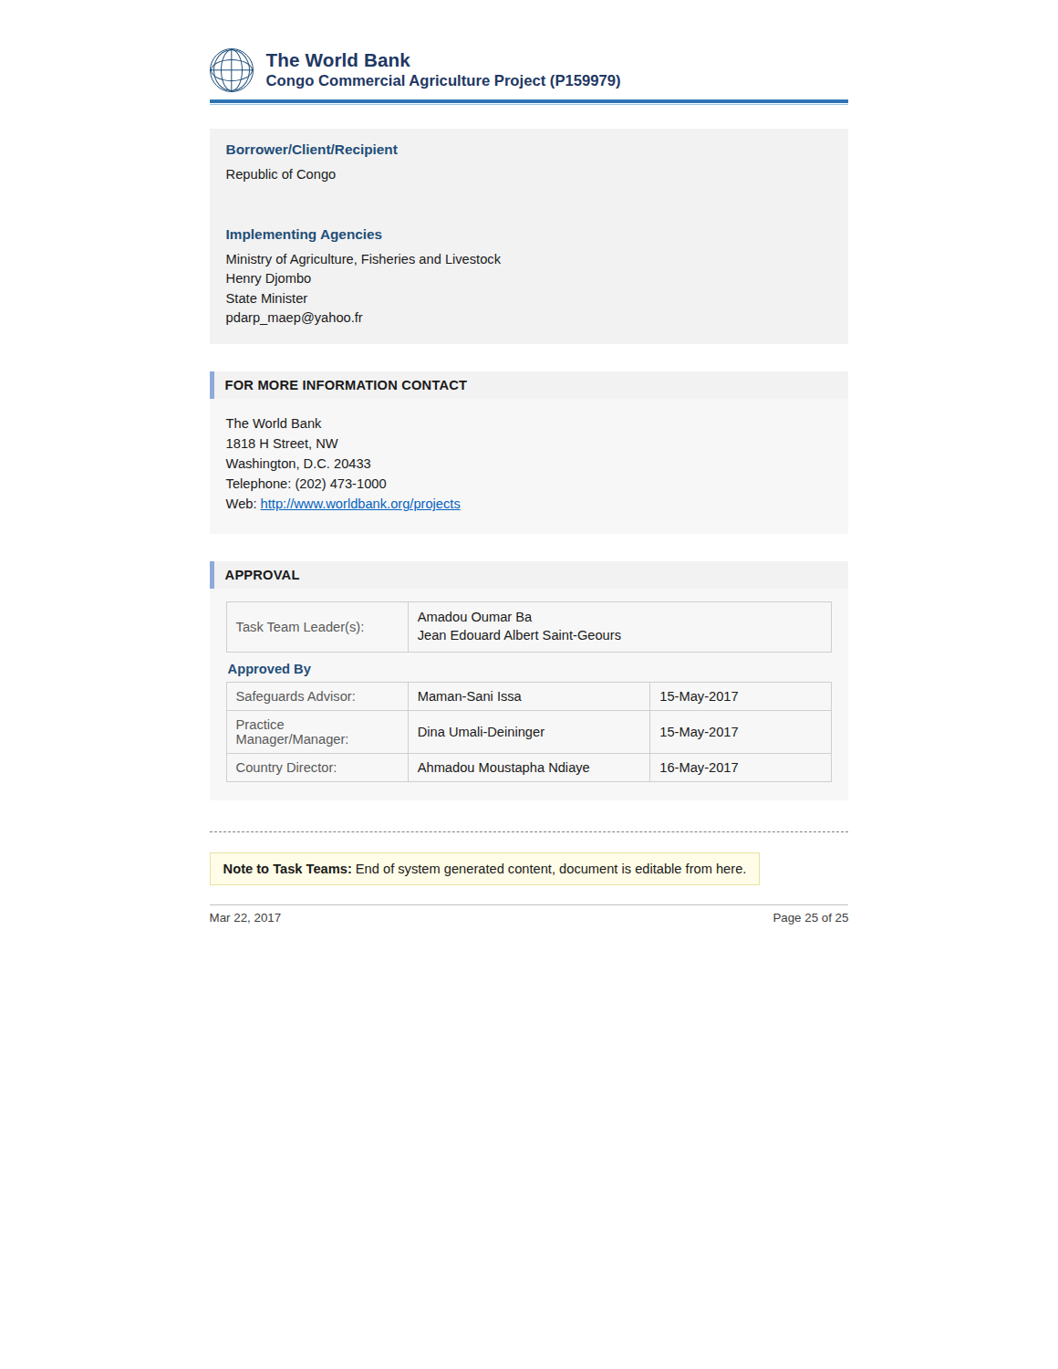The World Bank
Congo Commercial Agriculture Project (P159979)
Borrower/Client/Recipient
Republic of Congo
Implementing Agencies
Ministry of Agriculture, Fisheries and Livestock
Henry Djombo
State Minister
pdarp_maep@yahoo.fr
FOR MORE INFORMATION CONTACT
The World Bank
1818 H Street, NW
Washington, D.C. 20433
Telephone: (202) 473-1000
Web: http://www.worldbank.org/projects
APPROVAL
| Task Team Leader(s): | Amadou Oumar Ba Jean Edouard Albert Saint-Geours |
Approved By
| Safeguards Advisor: | Maman-Sani Issa | 15-May-2017 |
| Practice Manager/Manager: | Dina Umali-Deininger | 15-May-2017 |
| Country Director: | Ahmadou Moustapha Ndiaye | 16-May-2017 |
Note to Task Teams: End of system generated content, document is editable from here.
Mar 22, 2017
Page 25 of 25